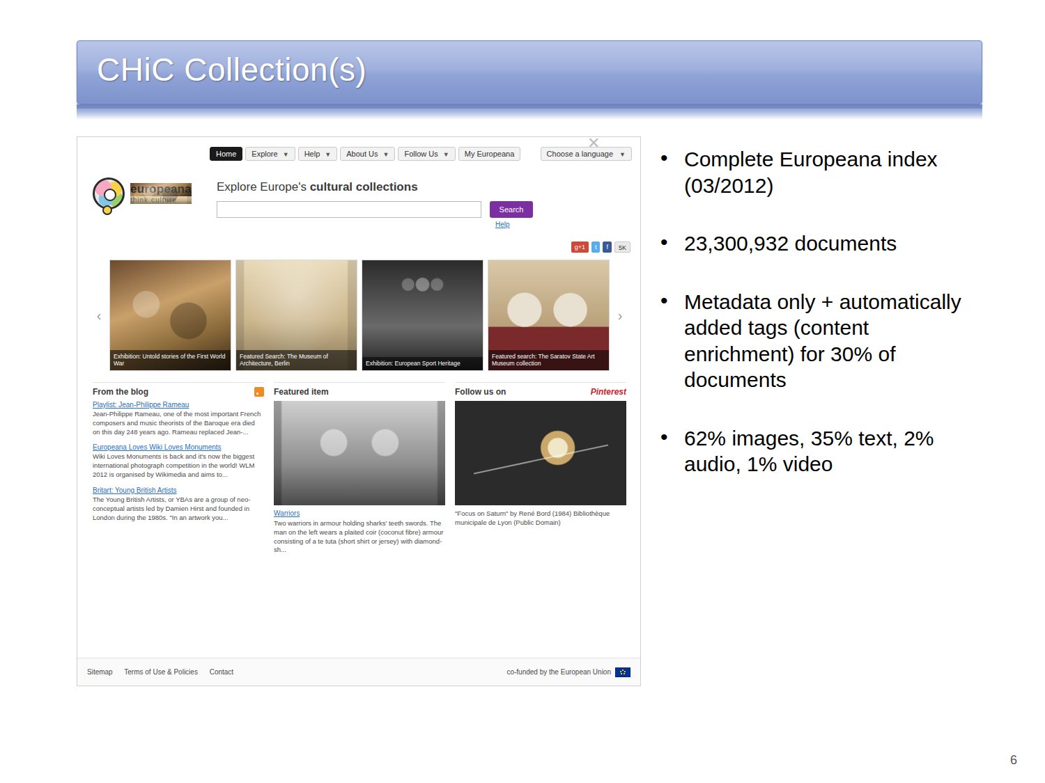CHiC Collection(s)
✕
Home Explore ▼ Help ▼ About Us ▼ Follow Us ▼ My Europeana
Choose a language ▼
europeana
think culture
Explore Europe's cultural collections
Search
Help
g+1 t f 5K
‹
Exhibition: Untold stories of the First World War
Featured Search: The Museum of Architecture, Berlin
Exhibition: European Sport Heritage
Featured search: The Saratov State Art Museum collection
›
From the blog
Playlist: Jean-Philippe Rameau
Jean-Philippe Rameau, one of the most important French composers and music theorists of the Baroque era died on this day 248 years ago. Rameau replaced Jean-...
Europeana Loves Wiki Loves Monuments
Wiki Loves Monuments is back and it's now the biggest international photograph competition in the world! WLM 2012 is organised by Wikimedia and aims to...
Britart: Young British Artists
The Young British Artists, or YBAs are a group of neo-conceptual artists led by Damien Hirst and founded in London during the 1980s. "In an artwork you...
Featured item
Warriors
Two warriors in armour holding sharks' teeth swords. The man on the left wears a plaited coir (coconut fibre) armour consisting of a te tuta (short shirt or jersey) with diamond-sh...
Follow us on Pinterest
"Focus on Saturn" by René Bord (1984) Bibliothèque municipale de Lyon (Public Domain)
Sitemap Terms of Use & Policies Contact
co-funded by the European Union
Complete Europeana index (03/2012)
23,300,932 documents
Metadata only + automatically added tags (content enrichment) for 30% of documents
62% images, 35% text, 2% audio, 1% video
6